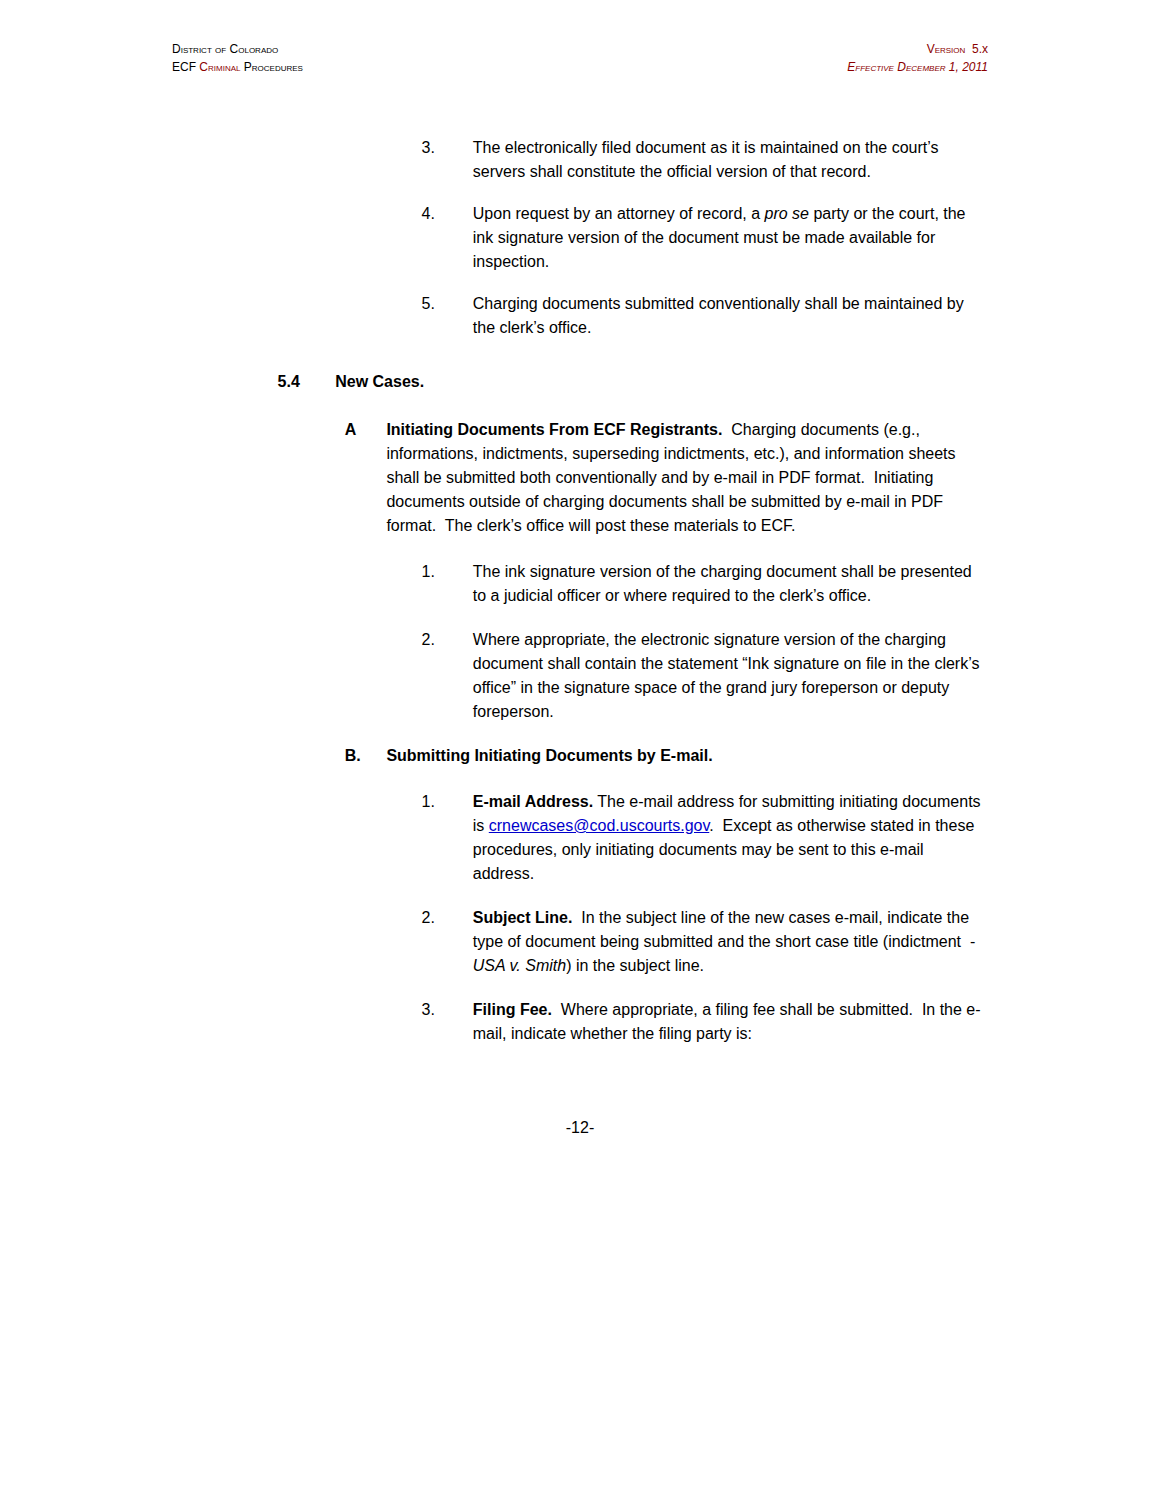District of Colorado
ECF Criminal Procedures
Version 5.x
Effective December 1, 2011
3.
The electronically filed document as it is maintained on the court’s servers shall constitute the official version of that record.
4.
Upon request by an attorney of record, a pro se party or the court, the ink signature version of the document must be made available for inspection.
5.
Charging documents submitted conventionally shall be maintained by the clerk’s office.
5.4
New Cases.
A
Initiating Documents From ECF Registrants. Charging documents (e.g., informations, indictments, superseding indictments, etc.), and information sheets shall be submitted both conventionally and by e-mail in PDF format. Initiating documents outside of charging documents shall be submitted by e-mail in PDF format. The clerk’s office will post these materials to ECF.
1.
The ink signature version of the charging document shall be presented to a judicial officer or where required to the clerk’s office.
2.
Where appropriate, the electronic signature version of the charging document shall contain the statement “Ink signature on file in the clerk’s office” in the signature space of the grand jury foreperson or deputy foreperson.
B.
Submitting Initiating Documents by E-mail.
1.
E-mail Address. The e-mail address for submitting initiating documents is crnewcases@cod.uscourts.gov. Except as otherwise stated in these procedures, only initiating documents may be sent to this e-mail address.
2.
Subject Line. In the subject line of the new cases e-mail, indicate the type of document being submitted and the short case title (indictment - USA v. Smith) in the subject line.
3.
Filing Fee. Where appropriate, a filing fee shall be submitted. In the e-mail, indicate whether the filing party is:
-12-